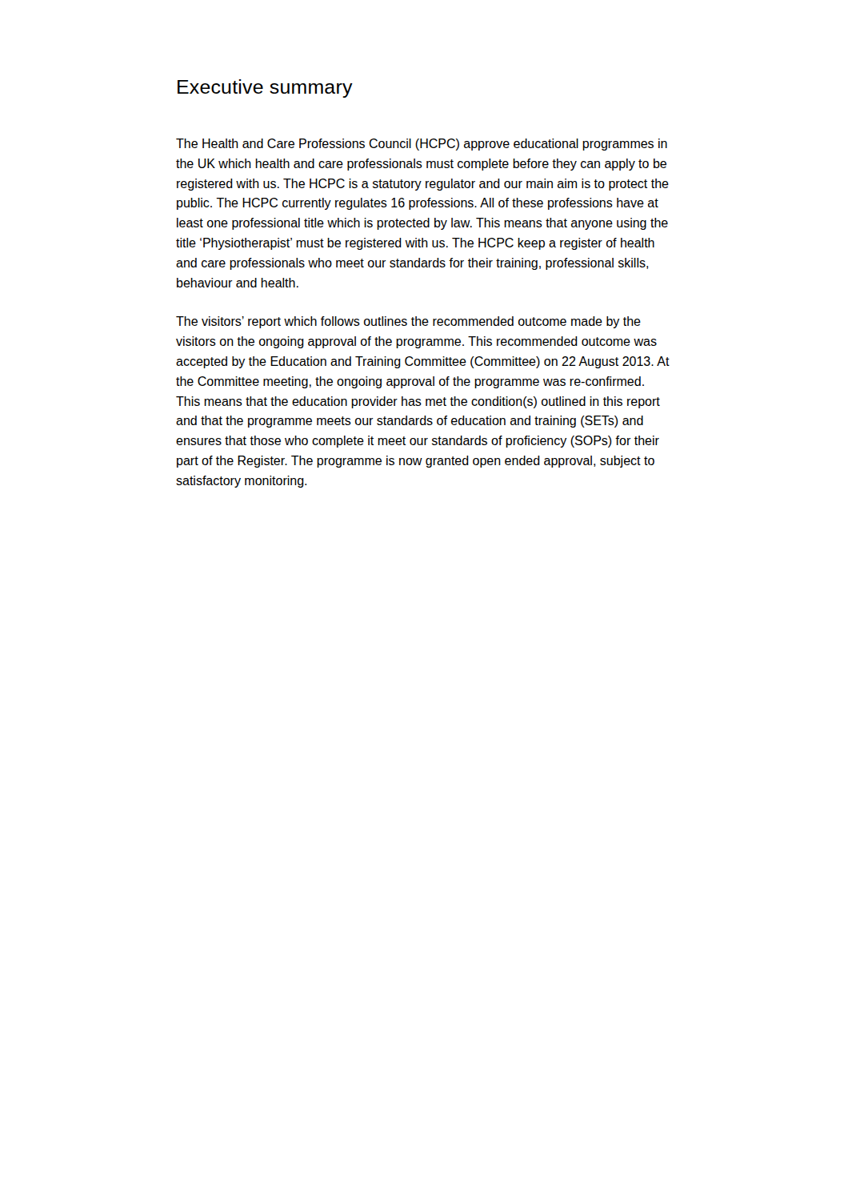Executive summary
The Health and Care Professions Council (HCPC) approve educational programmes in the UK which health and care professionals must complete before they can apply to be registered with us. The HCPC is a statutory regulator and our main aim is to protect the public. The HCPC currently regulates 16 professions. All of these professions have at least one professional title which is protected by law. This means that anyone using the title ‘Physiotherapist’ must be registered with us. The HCPC keep a register of health and care professionals who meet our standards for their training, professional skills, behaviour and health.
The visitors’ report which follows outlines the recommended outcome made by the visitors on the ongoing approval of the programme. This recommended outcome was accepted by the Education and Training Committee (Committee) on 22 August 2013. At the Committee meeting, the ongoing approval of the programme was re-confirmed. This means that the education provider has met the condition(s) outlined in this report and that the programme meets our standards of education and training (SETs) and ensures that those who complete it meet our standards of proficiency (SOPs) for their part of the Register. The programme is now granted open ended approval, subject to satisfactory monitoring.